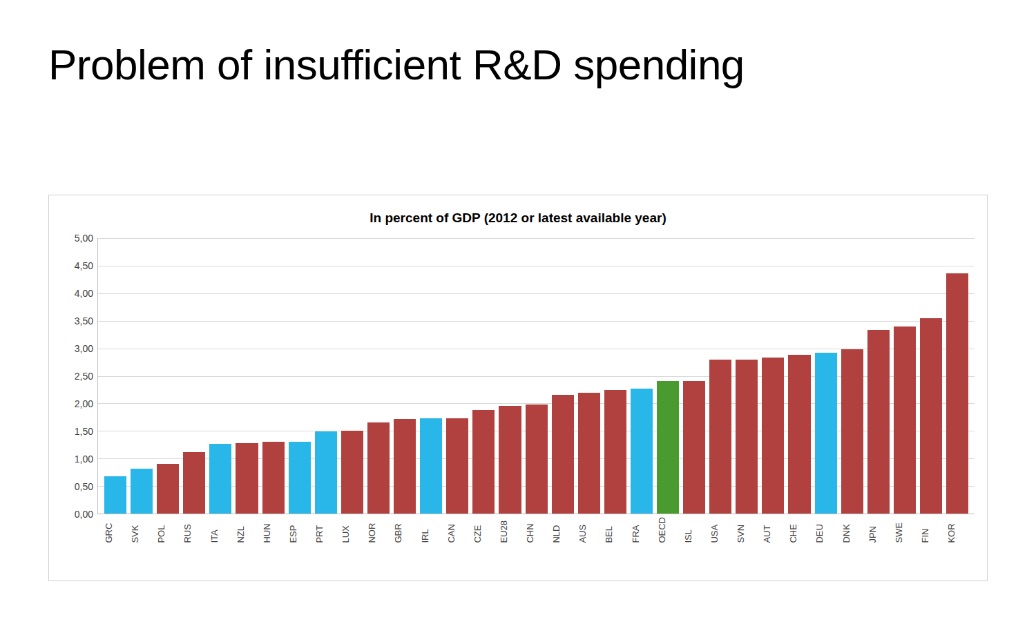Problem of insufficient R&D spending
In percent of GDP (2012 or latest available year)
5,00 4,50 4,00 3,50 3,00 2,50 2,00 1,50 1,00 0,50 0,00
GRC SVK POL RUS ITA NZL HUN ESP PRT LUX NOR GBR IRL CAN CZE EU28 CHN NLD AUS BEL FRA OECD ISL USA SVN AUT CHE DEU DNK JPN SWE FIN KOR